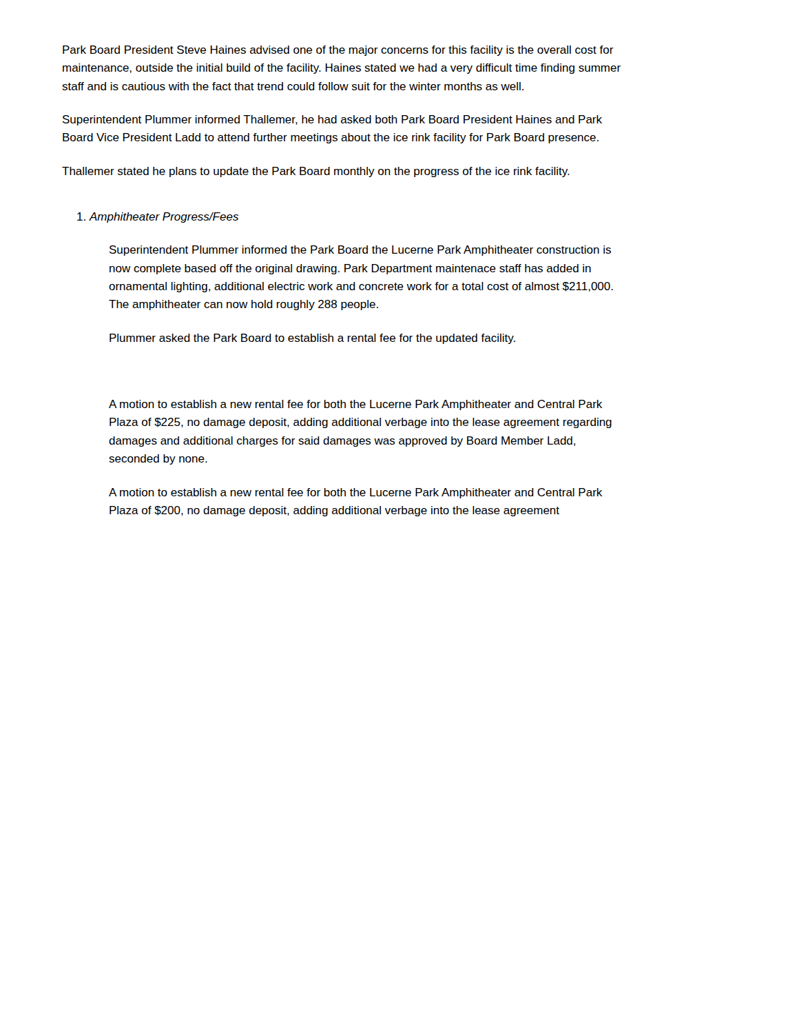Park Board President Steve Haines advised one of the major concerns for this facility is the overall cost for maintenance, outside the initial build of the facility. Haines stated we had a very difficult time finding summer staff and is cautious with the fact that trend could follow suit for the winter months as well.
Superintendent Plummer informed Thallemer, he had asked both Park Board President Haines and Park Board Vice President Ladd to attend further meetings about the ice rink facility for Park Board presence.
Thallemer stated he plans to update the Park Board monthly on the progress of the ice rink facility.
Amphitheater Progress/Fees
Superintendent Plummer informed the Park Board the Lucerne Park Amphitheater construction is now complete based off the original drawing. Park Department maintenace staff has added in ornamental lighting, additional electric work and concrete work for a total cost of almost $211,000. The amphitheater can now hold roughly 288 people.
Plummer asked the Park Board to establish a rental fee for the updated facility.
A motion to establish a new rental fee for both the Lucerne Park Amphitheater and Central Park Plaza of $225, no damage deposit, adding additional verbage into the lease agreement regarding damages and additional charges for said damages was approved by Board Member Ladd, seconded by none.
A motion to establish a new rental fee for both the Lucerne Park Amphitheater and Central Park Plaza of $200, no damage deposit, adding additional verbage into the lease agreement